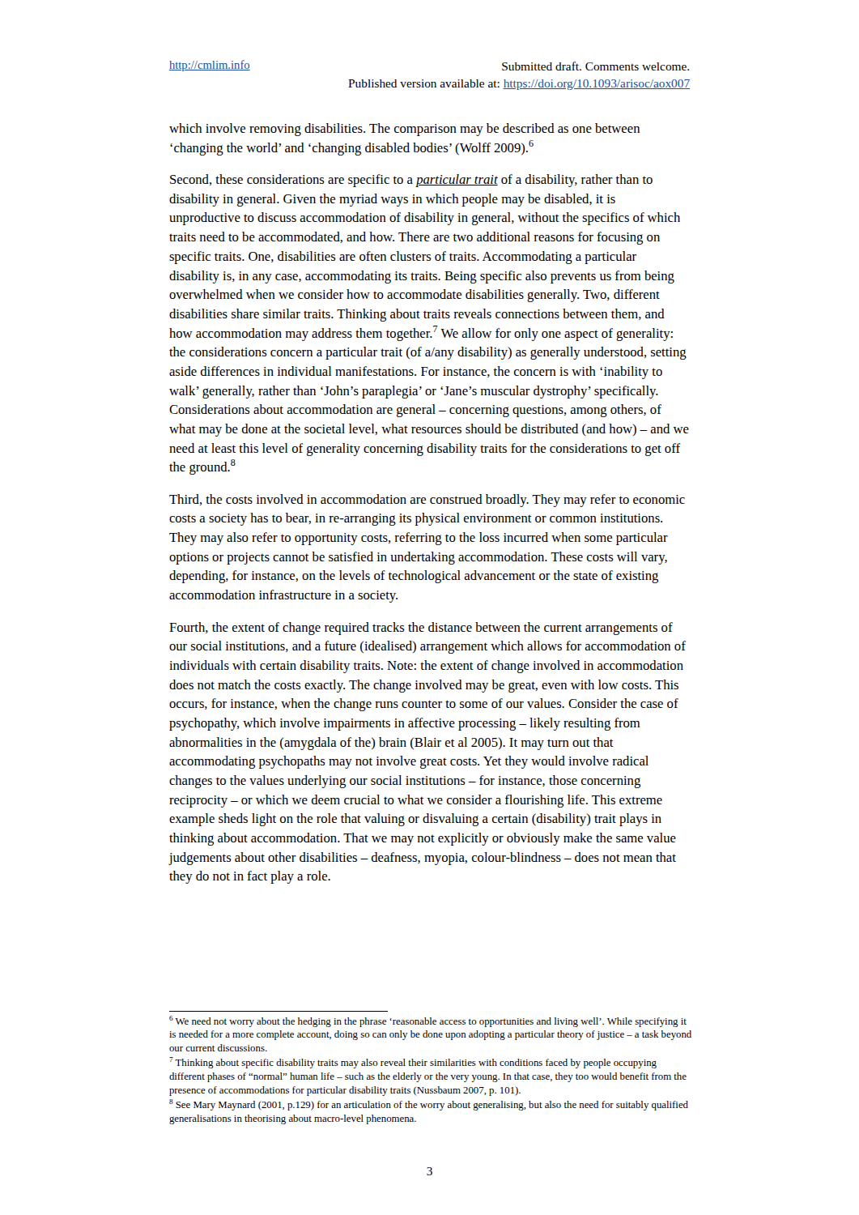http://cmlim.info
Submitted draft. Comments welcome.
Published version available at: https://doi.org/10.1093/arisoc/aox007
which involve removing disabilities. The comparison may be described as one between ‘changing the world’ and ‘changing disabled bodies’ (Wolff 2009).6
Second, these considerations are specific to a particular trait of a disability, rather than to disability in general. Given the myriad ways in which people may be disabled, it is unproductive to discuss accommodation of disability in general, without the specifics of which traits need to be accommodated, and how. There are two additional reasons for focusing on specific traits. One, disabilities are often clusters of traits. Accommodating a particular disability is, in any case, accommodating its traits. Being specific also prevents us from being overwhelmed when we consider how to accommodate disabilities generally. Two, different disabilities share similar traits. Thinking about traits reveals connections between them, and how accommodation may address them together.7 We allow for only one aspect of generality: the considerations concern a particular trait (of a/any disability) as generally understood, setting aside differences in individual manifestations. For instance, the concern is with ‘inability to walk’ generally, rather than ‘John’s paraplegia’ or ‘Jane’s muscular dystrophy’ specifically. Considerations about accommodation are general – concerning questions, among others, of what may be done at the societal level, what resources should be distributed (and how) – and we need at least this level of generality concerning disability traits for the considerations to get off the ground.8
Third, the costs involved in accommodation are construed broadly. They may refer to economic costs a society has to bear, in re-arranging its physical environment or common institutions. They may also refer to opportunity costs, referring to the loss incurred when some particular options or projects cannot be satisfied in undertaking accommodation. These costs will vary, depending, for instance, on the levels of technological advancement or the state of existing accommodation infrastructure in a society.
Fourth, the extent of change required tracks the distance between the current arrangements of our social institutions, and a future (idealised) arrangement which allows for accommodation of individuals with certain disability traits. Note: the extent of change involved in accommodation does not match the costs exactly. The change involved may be great, even with low costs. This occurs, for instance, when the change runs counter to some of our values. Consider the case of psychopathy, which involve impairments in affective processing – likely resulting from abnormalities in the (amygdala of the) brain (Blair et al 2005). It may turn out that accommodating psychopaths may not involve great costs. Yet they would involve radical changes to the values underlying our social institutions – for instance, those concerning reciprocity – or which we deem crucial to what we consider a flourishing life. This extreme example sheds light on the role that valuing or disvaluing a certain (disability) trait plays in thinking about accommodation. That we may not explicitly or obviously make the same value judgements about other disabilities – deafness, myopia, colour-blindness – does not mean that they do not in fact play a role.
6 We need not worry about the hedging in the phrase ‘reasonable access to opportunities and living well’. While specifying it is needed for a more complete account, doing so can only be done upon adopting a particular theory of justice – a task beyond our current discussions.
7 Thinking about specific disability traits may also reveal their similarities with conditions faced by people occupying different phases of “normal” human life – such as the elderly or the very young. In that case, they too would benefit from the presence of accommodations for particular disability traits (Nussbaum 2007, p. 101).
8 See Mary Maynard (2001, p.129) for an articulation of the worry about generalising, but also the need for suitably qualified generalisations in theorising about macro-level phenomena.
3